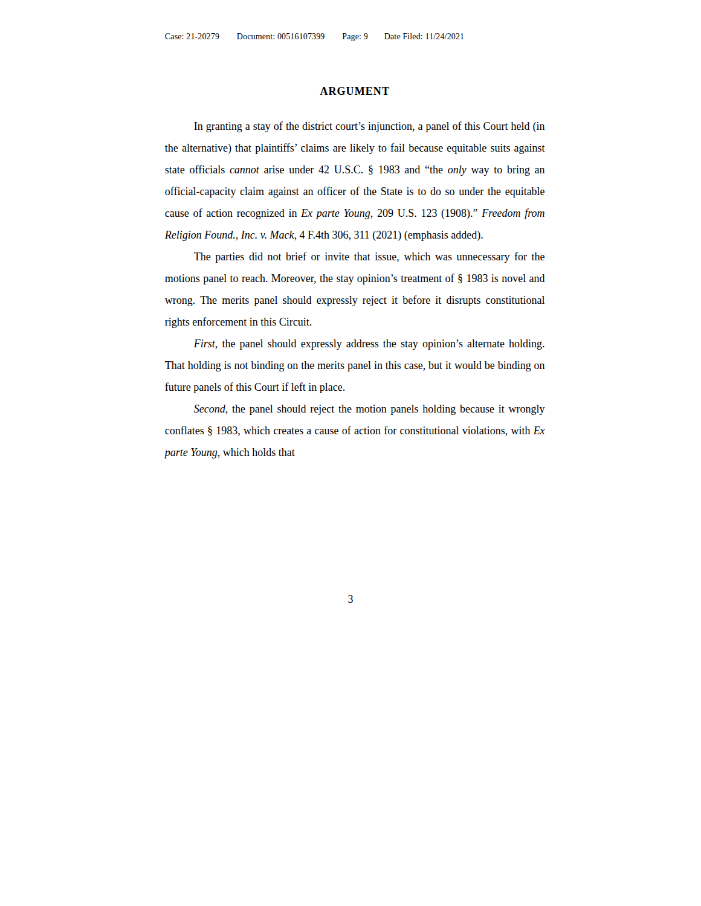Case: 21-20279 Document: 00516107399 Page: 9 Date Filed: 11/24/2021
ARGUMENT
In granting a stay of the district court’s injunction, a panel of this Court held (in the alternative) that plaintiffs’ claims are likely to fail because equitable suits against state officials cannot arise under 42 U.S.C. § 1983 and “the only way to bring an official-capacity claim against an officer of the State is to do so under the equitable cause of action recognized in Ex parte Young, 209 U.S. 123 (1908).” Freedom from Religion Found., Inc. v. Mack, 4 F.4th 306, 311 (2021) (emphasis added).
The parties did not brief or invite that issue, which was unnecessary for the motions panel to reach. Moreover, the stay opinion’s treatment of § 1983 is novel and wrong. The merits panel should expressly reject it before it disrupts constitutional rights enforcement in this Circuit.
First, the panel should expressly address the stay opinion’s alternate holding. That holding is not binding on the merits panel in this case, but it would be binding on future panels of this Court if left in place.
Second, the panel should reject the motion panels holding because it wrongly conflates § 1983, which creates a cause of action for constitutional violations, with Ex parte Young, which holds that
3